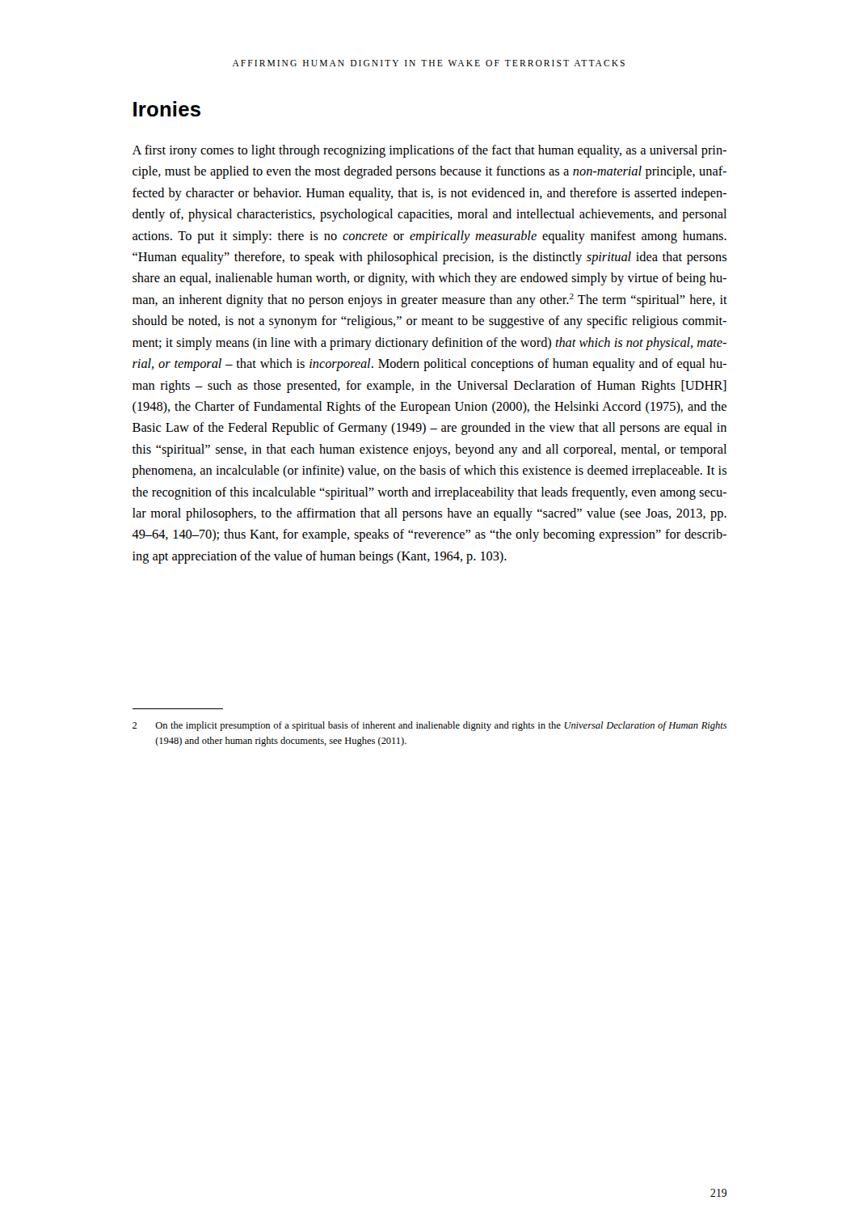Affirming Human Dignity in the Wake of Terrorist Attacks
Ironies
A first irony comes to light through recognizing implications of the fact that human equality, as a universal principle, must be applied to even the most degraded persons because it functions as a non-material principle, unaffected by character or behavior. Human equality, that is, is not evidenced in, and therefore is asserted independently of, physical characteristics, psychological capacities, moral and intellectual achievements, and personal actions. To put it simply: there is no concrete or empirically measurable equality manifest among humans. “Human equality” therefore, to speak with philosophical precision, is the distinctly spiritual idea that persons share an equal, inalienable human worth, or dignity, with which they are endowed simply by virtue of being human, an inherent dignity that no person enjoys in greater measure than any other.2 The term “spiritual” here, it should be noted, is not a synonym for “religious,” or meant to be suggestive of any specific religious commitment; it simply means (in line with a primary dictionary definition of the word) that which is not physical, material, or temporal – that which is incorporeal. Modern political conceptions of human equality and of equal human rights – such as those presented, for example, in the Universal Declaration of Human Rights [UDHR] (1948), the Charter of Fundamental Rights of the European Union (2000), the Helsinki Accord (1975), and the Basic Law of the Federal Republic of Germany (1949) – are grounded in the view that all persons are equal in this “spiritual” sense, in that each human existence enjoys, beyond any and all corporeal, mental, or temporal phenomena, an incalculable (or infinite) value, on the basis of which this existence is deemed irreplaceable. It is the recognition of this incalculable “spiritual” worth and irreplaceability that leads frequently, even among secular moral philosophers, to the affirmation that all persons have an equally “sacred” value (see Joas, 2013, pp. 49–64, 140–70); thus Kant, for example, speaks of “reverence” as “the only becoming expression” for describing apt appreciation of the value of human beings (Kant, 1964, p. 103).
2
On the implicit presumption of a spiritual basis of inherent and inalienable dignity and rights in the Universal Declaration of Human Rights (1948) and other human rights documents, see Hughes (2011).
219